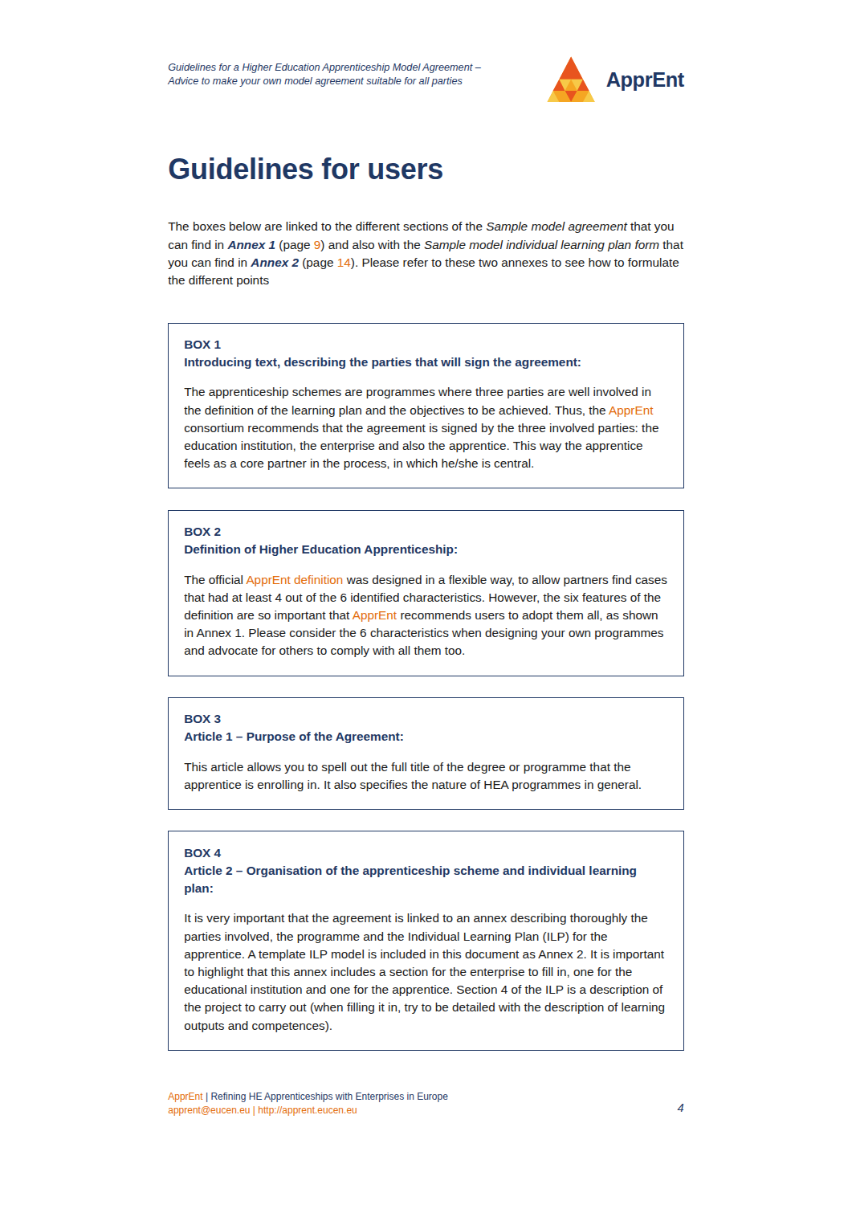Guidelines for a Higher Education Apprenticeship Model Agreement –
Advice to make your own model agreement suitable for all parties
Appr Ent
Guidelines for users
The boxes below are linked to the different sections of the Sample model agreement that you can find in Annex 1 (page 9) and also with the Sample model individual learning plan form that you can find in Annex 2 (page 14). Please refer to these two annexes to see how to formulate the different points
BOX 1
Introducing text, describing the parties that will sign the agreement:
The apprenticeship schemes are programmes where three parties are well involved in the definition of the learning plan and the objectives to be achieved. Thus, the ApprEnt consortium recommends that the agreement is signed by the three involved parties: the education institution, the enterprise and also the apprentice. This way the apprentice feels as a core partner in the process, in which he/she is central.
BOX 2
Definition of Higher Education Apprenticeship:
The official ApprEnt definition was designed in a flexible way, to allow partners find cases that had at least 4 out of the 6 identified characteristics. However, the six features of the definition are so important that ApprEnt recommends users to adopt them all, as shown in Annex 1. Please consider the 6 characteristics when designing your own programmes and advocate for others to comply with all them too.
BOX 3
Article 1 – Purpose of the Agreement:
This article allows you to spell out the full title of the degree or programme that the apprentice is enrolling in. It also specifies the nature of HEA programmes in general.
BOX 4
Article 2 – Organisation of the apprenticeship scheme and individual learning plan:
It is very important that the agreement is linked to an annex describing thoroughly the parties involved, the programme and the Individual Learning Plan (ILP) for the apprentice. A template ILP model is included in this document as Annex 2. It is important to highlight that this annex includes a section for the enterprise to fill in, one for the educational institution and one for the apprentice. Section 4 of the ILP is a description of the project to carry out (when filling it in, try to be detailed with the description of learning outputs and competences).
ApprEnt | Refining HE Apprenticeships with Enterprises in Europe
apprent@eucen.eu | http://apprent.eucen.eu
4